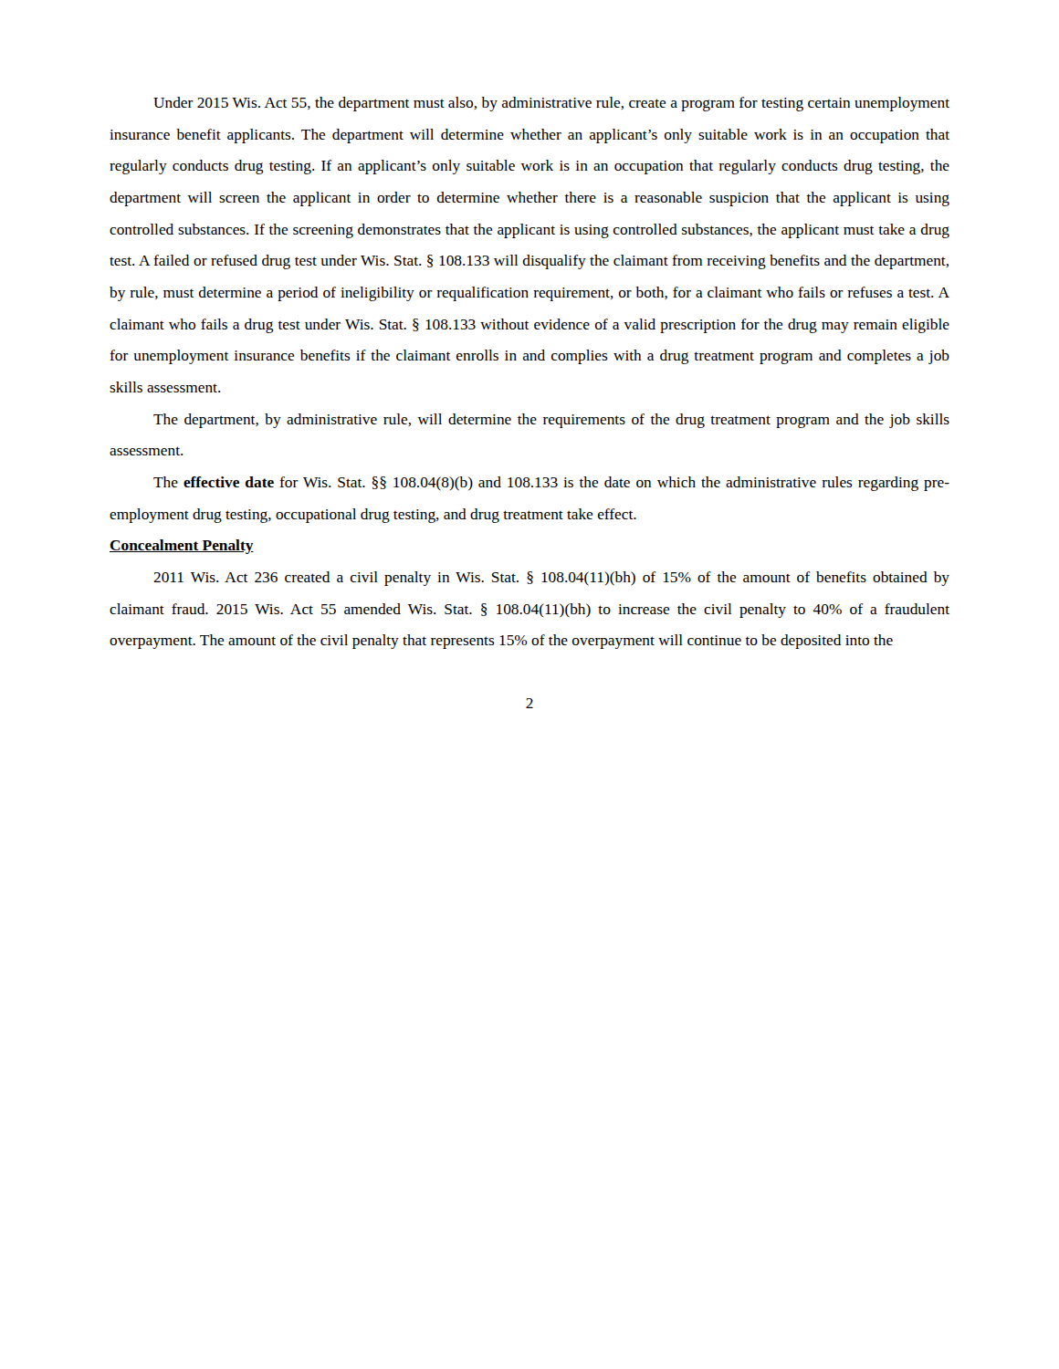Under 2015 Wis. Act 55, the department must also, by administrative rule, create a program for testing certain unemployment insurance benefit applicants. The department will determine whether an applicant’s only suitable work is in an occupation that regularly conducts drug testing. If an applicant’s only suitable work is in an occupation that regularly conducts drug testing, the department will screen the applicant in order to determine whether there is a reasonable suspicion that the applicant is using controlled substances. If the screening demonstrates that the applicant is using controlled substances, the applicant must take a drug test. A failed or refused drug test under Wis. Stat. § 108.133 will disqualify the claimant from receiving benefits and the department, by rule, must determine a period of ineligibility or requalification requirement, or both, for a claimant who fails or refuses a test. A claimant who fails a drug test under Wis. Stat. § 108.133 without evidence of a valid prescription for the drug may remain eligible for unemployment insurance benefits if the claimant enrolls in and complies with a drug treatment program and completes a job skills assessment.
The department, by administrative rule, will determine the requirements of the drug treatment program and the job skills assessment.
The effective date for Wis. Stat. §§ 108.04(8)(b) and 108.133 is the date on which the administrative rules regarding pre-employment drug testing, occupational drug testing, and drug treatment take effect.
Concealment Penalty
2011 Wis. Act 236 created a civil penalty in Wis. Stat. § 108.04(11)(bh) of 15% of the amount of benefits obtained by claimant fraud. 2015 Wis. Act 55 amended Wis. Stat. § 108.04(11)(bh) to increase the civil penalty to 40% of a fraudulent overpayment. The amount of the civil penalty that represents 15% of the overpayment will continue to be deposited into the
2